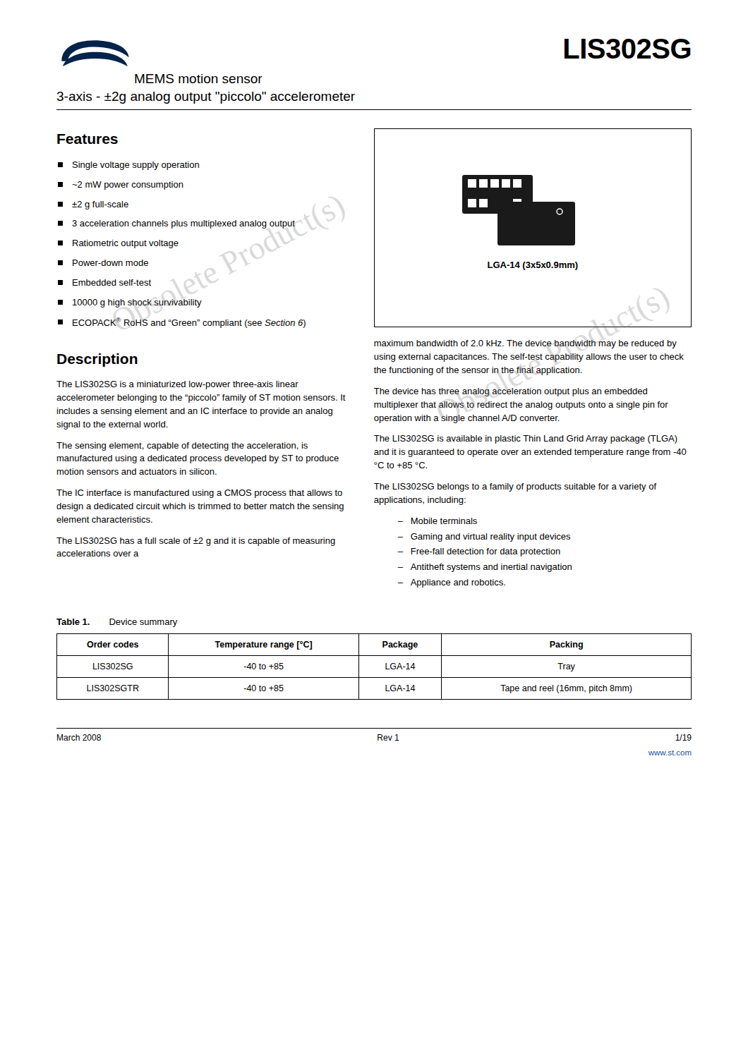LIS302SG
MEMS motion sensor
3-axis - ±2g analog output "piccolo" accelerometer
Obsolete Product(s)
Obsolete Product(s)
Features
Single voltage supply operation
~2 mW power consumption
±2 g full-scale
3 acceleration channels plus multiplexed analog output
Ratiometric output voltage
Power-down mode
Embedded self-test
10000 g high shock survivability
ECOPACK® RoHS and “Green” compliant (see Section 6)
Description
The LIS302SG is a miniaturized low-power three-axis linear accelerometer belonging to the “piccolo” family of ST motion sensors. It includes a sensing element and an IC interface to provide an analog signal to the external world.
The sensing element, capable of detecting the acceleration, is manufactured using a dedicated process developed by ST to produce motion sensors and actuators in silicon.
The IC interface is manufactured using a CMOS process that allows to design a dedicated circuit which is trimmed to better match the sensing element characteristics.
The LIS302SG has a full scale of ±2 g and it is capable of measuring accelerations over a
LGA-14 (3x5x0.9mm)
maximum bandwidth of 2.0 kHz. The device bandwidth may be reduced by using external capacitances. The self-test capability allows the user to check the functioning of the sensor in the final application.
The device has three analog acceleration output plus an embedded multiplexer that allows to redirect the analog outputs onto a single pin for operation with a single channel A/D converter.
The LIS302SG is available in plastic Thin Land Grid Array package (TLGA) and it is guaranteed to operate over an extended temperature range from -40 °C to +85 °C.
The LIS302SG belongs to a family of products suitable for a variety of applications, including:
Mobile terminals
Gaming and virtual reality input devices
Free-fall detection for data protection
Antitheft systems and inertial navigation
Appliance and robotics.
Table 1. Device summary
| Order codes | Temperature range [°C] | Package | Packing |
| --- | --- | --- | --- |
| LIS302SG | -40 to +85 | LGA-14 | Tray |
| LIS302SGTR | -40 to +85 | LGA-14 | Tape and reel (16mm, pitch 8mm) |
March 2008
Rev 1
1/19
www.st.com